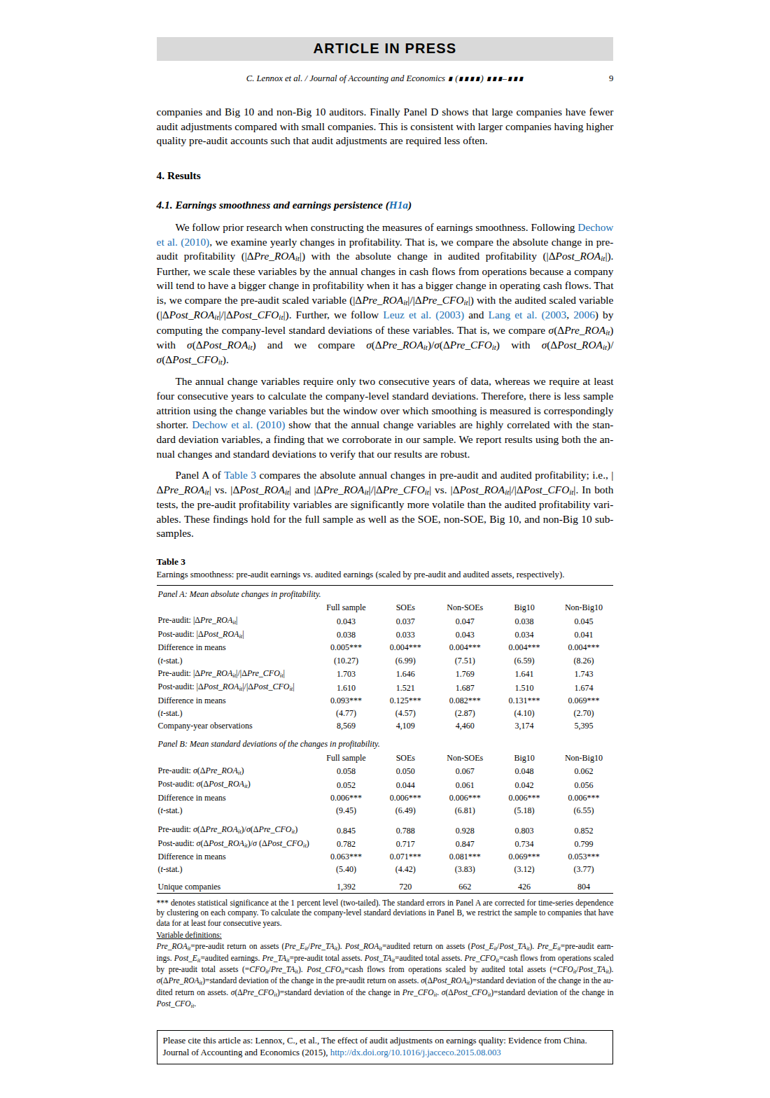ARTICLE IN PRESS
C. Lennox et al. / Journal of Accounting and Economics ∎ (∎∎∎∎) ∎∎∎–∎∎∎ 9
companies and Big 10 and non-Big 10 auditors. Finally Panel D shows that large companies have fewer audit adjustments compared with small companies. This is consistent with larger companies having higher quality pre-audit accounts such that audit adjustments are required less often.
4. Results
4.1. Earnings smoothness and earnings persistence (H1a)
We follow prior research when constructing the measures of earnings smoothness. Following Dechow et al. (2010), we examine yearly changes in profitability. That is, we compare the absolute change in pre-audit profitability (|ΔPre_ROAit|) with the absolute change in audited profitability (|ΔPost_ROAit|). Further, we scale these variables by the annual changes in cash flows from operations because a company will tend to have a bigger change in profitability when it has a bigger change in operating cash flows. That is, we compare the pre-audit scaled variable (|ΔPre_ROAit|/|ΔPre_CFOit|) with the audited scaled variable (|ΔPost_ROAit|/|ΔPost_CFOit|). Further, we follow Leuz et al. (2003) and Lang et al. (2003, 2006) by computing the company-level standard deviations of these variables. That is, we compare σ(ΔPre_ROAit) with σ(ΔPost_ROAit) and we compare σ(ΔPre_ROAit)/σ(ΔPre_CFOit) with σ(ΔPost_ROAit)/σ(ΔPost_CFOit).
The annual change variables require only two consecutive years of data, whereas we require at least four consecutive years to calculate the company-level standard deviations. Therefore, there is less sample attrition using the change variables but the window over which smoothing is measured is correspondingly shorter. Dechow et al. (2010) show that the annual change variables are highly correlated with the standard deviation variables, a finding that we corroborate in our sample. We report results using both the annual changes and standard deviations to verify that our results are robust.
Panel A of Table 3 compares the absolute annual changes in pre-audit and audited profitability; i.e., |ΔPre_ROAit| vs. |ΔPost_ROAit| and |ΔPre_ROAit|/|ΔPre_CFOit| vs. |ΔPost_ROAit|/|ΔPost_CFOit|. In both tests, the pre-audit profitability variables are significantly more volatile than the audited profitability variables. These findings hold for the full sample as well as the SOE, non-SOE, Big 10, and non-Big 10 sub-samples.
Table 3
Earnings smoothness: pre-audit earnings vs. audited earnings (scaled by pre-audit and audited assets, respectively).
| Panel A: Mean absolute changes in profitability. |
| | Full sample | SOEs | Non-SOEs | Big10 | Non-Big10 |
| Pre-audit: /Δ Pre_ROA it / | 0.043 | 0.037 | 0.047 | 0.038 | 0.045 |
| Post-audit: /Δ Post_ROA it / | 0.038 | 0.033 | 0.043 | 0.034 | 0.041 |
| Difference in means | 0.005*** | 0.004*** | 0.004*** | 0.004*** | 0.004*** |
| ( t -stat.) | (10.27) | (6.99) | (7.51) | (6.59) | (8.26) |
| Pre-audit: /Δ Pre_ROA it ///Δ Pre_CFO it / | 1.703 | 1.646 | 1.769 | 1.641 | 1.743 |
| Post-audit: /Δ Post_ROA it ///Δ Post_CFO it / | 1.610 | 1.521 | 1.687 | 1.510 | 1.674 |
| Difference in means | 0.093*** | 0.125*** | 0.082*** | 0.131*** | 0.069*** |
| ( t -stat.) | (4.77) | (4.57) | (2.87) | (4.10) | (2.70) |
| Company-year observations | 8,569 | 4,109 | 4,460 | 3,174 | 5,395 |
| Panel B: Mean standard deviations of the changes in profitability. |
| | Full sample | SOEs | Non-SOEs | Big10 | Non-Big10 |
| Pre-audit: σ (Δ Pre_ROA it ) | 0.058 | 0.050 | 0.067 | 0.048 | 0.062 |
| Post-audit: σ (Δ Post_ROA it ) | 0.052 | 0.044 | 0.061 | 0.042 | 0.056 |
| Difference in means | 0.006*** | 0.006*** | 0.006*** | 0.006*** | 0.006*** |
| ( t -stat.) | (9.45) | (6.49) | (6.81) | (5.18) | (6.55) |
| Pre-audit: σ (Δ Pre_ROA it )/ σ (Δ Pre_CFO it ) | 0.845 | 0.788 | 0.928 | 0.803 | 0.852 |
| Post-audit: σ (Δ Post_ROA it )/ σ (Δ Post_CFO it ) | 0.782 | 0.717 | 0.847 | 0.734 | 0.799 |
| Difference in means | 0.063*** | 0.071*** | 0.081*** | 0.069*** | 0.053*** |
| ( t -stat.) | (5.40) | (4.42) | (3.83) | (3.12) | (3.77) |
| Unique companies | 1,392 | 720 | 662 | 426 | 804 |
*** denotes statistical significance at the 1 percent level (two-tailed). The standard errors in Panel A are corrected for time-series dependence by clustering on each company. To calculate the company-level standard deviations in Panel B, we restrict the sample to companies that have data for at least four consecutive years.
Variable definitions:
Pre_ROAit=pre-audit return on assets (Pre_Eit/Pre_TAit). Post_ROAit=audited return on assets (Post_Eit/Post_TAit). Pre_Eit=pre-audit earnings. Post_Eit=audited earnings. Pre_TAit=pre-audit total assets. Post_TAit=audited total assets. Pre_CFOit=cash flows from operations scaled by pre-audit total assets (=CFOit/Pre_TAit). Post_CFOit=cash flows from operations scaled by audited total assets (=CFOit/Post_TAit). σ(ΔPre_ROAit)=standard deviation of the change in the pre-audit return on assets. σ(ΔPost_ROAit)=standard deviation of the change in the audited return on assets. σ(ΔPre_CFOit)=standard deviation of the change in Pre_CFOit. σ(ΔPost_CFOit)=standard deviation of the change in Post_CFOit.
Please cite this article as: Lennox, C., et al., The effect of audit adjustments on earnings quality: Evidence from China. Journal of Accounting and Economics (2015), http://dx.doi.org/10.1016/j.jacceco.2015.08.003